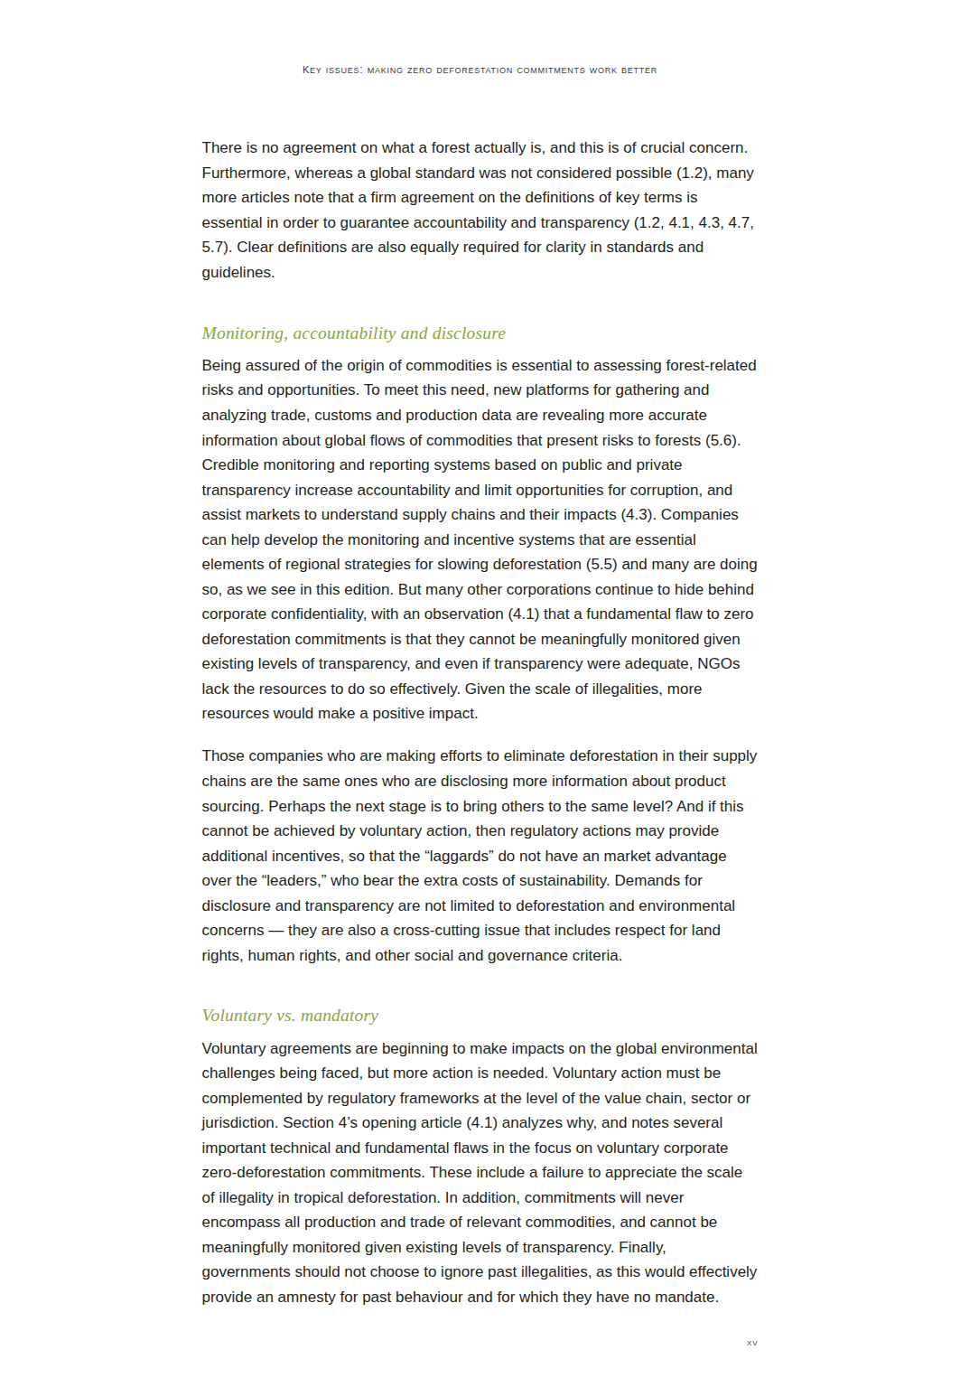Key issues: making zero deforestation commitments work better
There is no agreement on what a forest actually is, and this is of crucial concern. Furthermore, whereas a global standard was not considered possible (1.2), many more articles note that a firm agreement on the definitions of key terms is essential in order to guarantee accountability and transparency (1.2, 4.1, 4.3, 4.7, 5.7). Clear definitions are also equally required for clarity in standards and guidelines.
Monitoring, accountability and disclosure
Being assured of the origin of commodities is essential to assessing forest-related risks and opportunities. To meet this need, new platforms for gathering and analyzing trade, customs and production data are revealing more accurate information about global flows of commodities that present risks to forests (5.6). Credible monitoring and reporting systems based on public and private transparency increase accountability and limit opportunities for corruption, and assist markets to understand supply chains and their impacts (4.3). Companies can help develop the monitoring and incentive systems that are essential elements of regional strategies for slowing deforestation (5.5) and many are doing so, as we see in this edition. But many other corporations continue to hide behind corporate confidentiality, with an observation (4.1) that a fundamental flaw to zero deforestation commitments is that they cannot be meaningfully monitored given existing levels of transparency, and even if transparency were adequate, NGOs lack the resources to do so effectively. Given the scale of illegalities, more resources would make a positive impact.
Those companies who are making efforts to eliminate deforestation in their supply chains are the same ones who are disclosing more information about product sourcing. Perhaps the next stage is to bring others to the same level? And if this cannot be achieved by voluntary action, then regulatory actions may provide additional incentives, so that the “laggards” do not have an market advantage over the “leaders,” who bear the extra costs of sustainability. Demands for disclosure and transparency are not limited to deforestation and environmental concerns — they are also a cross-cutting issue that includes respect for land rights, human rights, and other social and governance criteria.
Voluntary vs. mandatory
Voluntary agreements are beginning to make impacts on the global environmental challenges being faced, but more action is needed. Voluntary action must be complemented by regulatory frameworks at the level of the value chain, sector or jurisdiction. Section 4’s opening article (4.1) analyzes why, and notes several important technical and fundamental flaws in the focus on voluntary corporate zero-deforestation commitments. These include a failure to appreciate the scale of illegality in tropical deforestation. In addition, commitments will never encompass all production and trade of relevant commodities, and cannot be meaningfully monitored given existing levels of transparency. Finally, governments should not choose to ignore past illegalities, as this would effectively provide an amnesty for past behaviour and for which they have no mandate.
xv